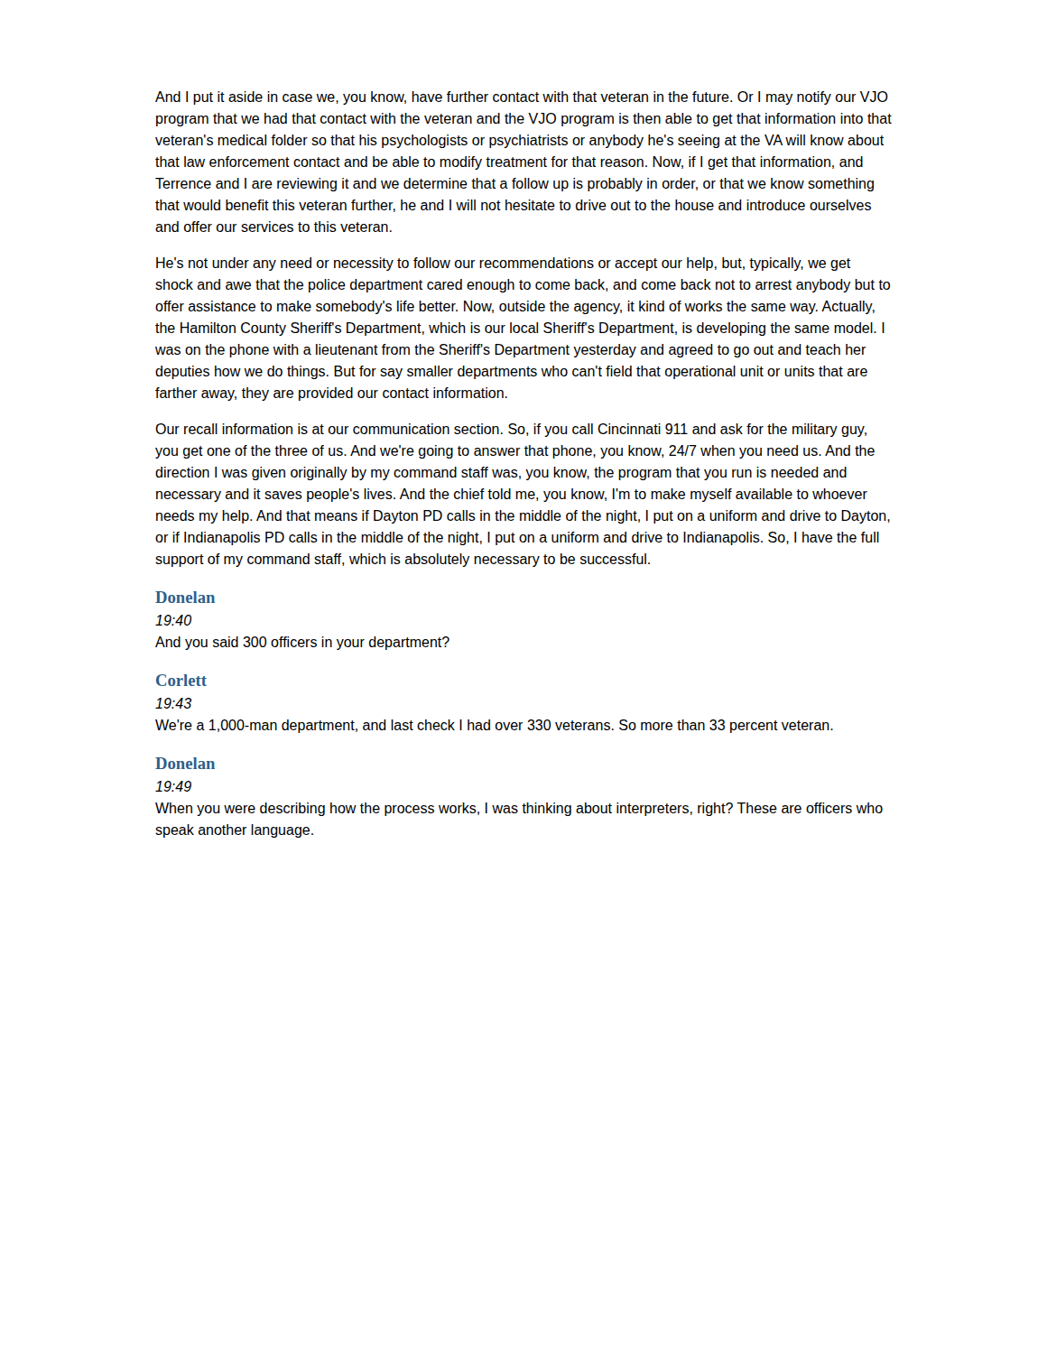And I put it aside in case we, you know, have further contact with that veteran in the future. Or I may notify our VJO program that we had that contact with the veteran and the VJO program is then able to get that information into that veteran's medical folder so that his psychologists or psychiatrists or anybody he's seeing at the VA will know about that law enforcement contact and be able to modify treatment for that reason. Now, if I get that information, and Terrence and I are reviewing it and we determine that a follow up is probably in order, or that we know something that would benefit this veteran further, he and I will not hesitate to drive out to the house and introduce ourselves and offer our services to this veteran.
He's not under any need or necessity to follow our recommendations or accept our help, but, typically, we get shock and awe that the police department cared enough to come back, and come back not to arrest anybody but to offer assistance to make somebody's life better. Now, outside the agency, it kind of works the same way. Actually, the Hamilton County Sheriff's Department, which is our local Sheriff's Department, is developing the same model. I was on the phone with a lieutenant from the Sheriff's Department yesterday and agreed to go out and teach her deputies how we do things. But for say smaller departments who can't field that operational unit or units that are farther away, they are provided our contact information.
Our recall information is at our communication section. So, if you call Cincinnati 911 and ask for the military guy, you get one of the three of us. And we're going to answer that phone, you know, 24/7 when you need us. And the direction I was given originally by my command staff was, you know, the program that you run is needed and necessary and it saves people's lives. And the chief told me, you know, I'm to make myself available to whoever needs my help. And that means if Dayton PD calls in the middle of the night, I put on a uniform and drive to Dayton, or if Indianapolis PD calls in the middle of the night, I put on a uniform and drive to Indianapolis. So, I have the full support of my command staff, which is absolutely necessary to be successful.
Donelan
19:40
And you said 300 officers in your department?
Corlett
19:43
We're a 1,000-man department, and last check I had over 330 veterans. So more than 33 percent veteran.
Donelan
19:49
When you were describing how the process works, I was thinking about interpreters, right? These are officers who speak another language.